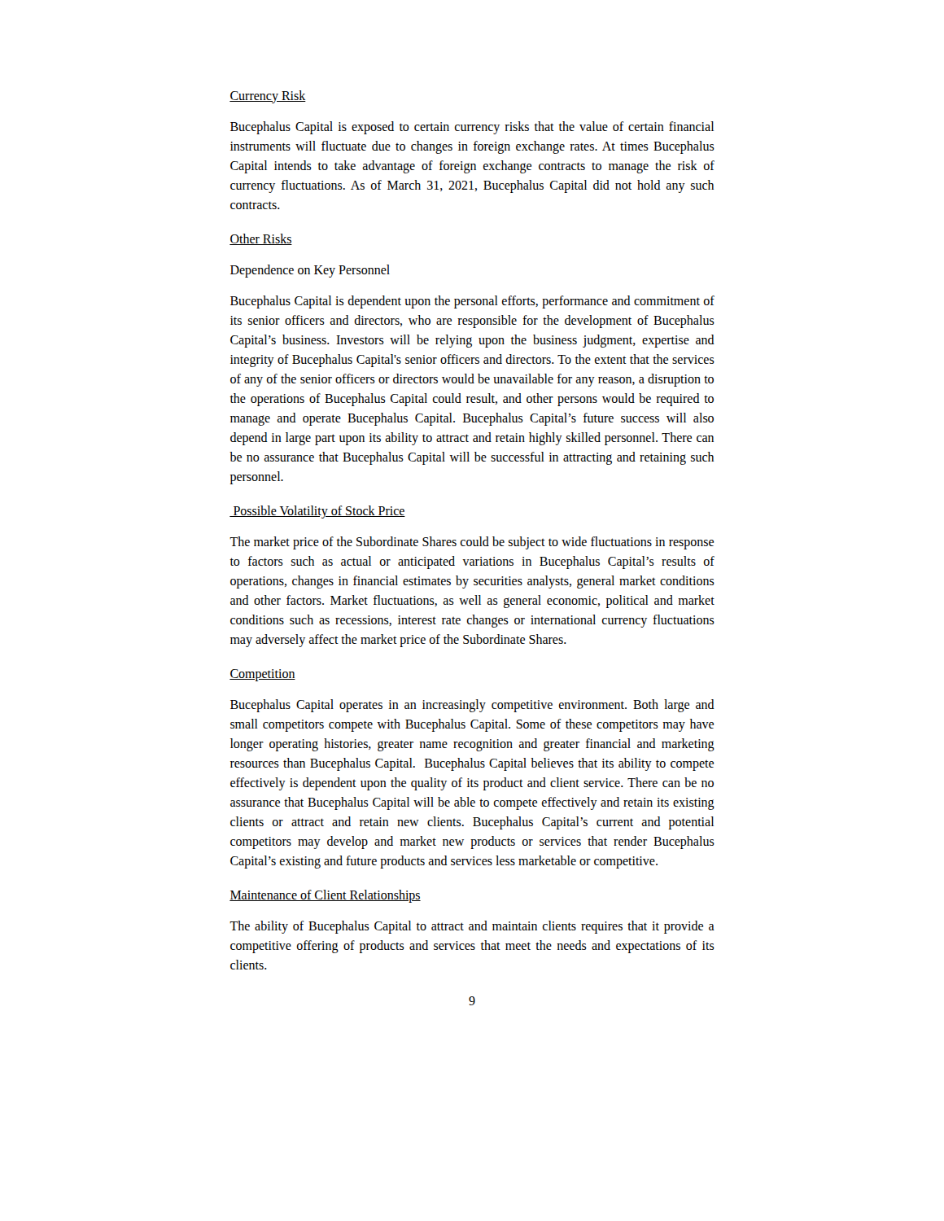Currency Risk
Bucephalus Capital is exposed to certain currency risks that the value of certain financial instruments will fluctuate due to changes in foreign exchange rates. At times Bucephalus Capital intends to take advantage of foreign exchange contracts to manage the risk of currency fluctuations. As of March 31, 2021, Bucephalus Capital did not hold any such contracts.
Other Risks
Dependence on Key Personnel
Bucephalus Capital is dependent upon the personal efforts, performance and commitment of its senior officers and directors, who are responsible for the development of Bucephalus Capital’s business. Investors will be relying upon the business judgment, expertise and integrity of Bucephalus Capital's senior officers and directors. To the extent that the services of any of the senior officers or directors would be unavailable for any reason, a disruption to the operations of Bucephalus Capital could result, and other persons would be required to manage and operate Bucephalus Capital. Bucephalus Capital’s future success will also depend in large part upon its ability to attract and retain highly skilled personnel. There can be no assurance that Bucephalus Capital will be successful in attracting and retaining such personnel.
Possible Volatility of Stock Price
The market price of the Subordinate Shares could be subject to wide fluctuations in response to factors such as actual or anticipated variations in Bucephalus Capital’s results of operations, changes in financial estimates by securities analysts, general market conditions and other factors. Market fluctuations, as well as general economic, political and market conditions such as recessions, interest rate changes or international currency fluctuations may adversely affect the market price of the Subordinate Shares.
Competition
Bucephalus Capital operates in an increasingly competitive environment. Both large and small competitors compete with Bucephalus Capital. Some of these competitors may have longer operating histories, greater name recognition and greater financial and marketing resources than Bucephalus Capital. Bucephalus Capital believes that its ability to compete effectively is dependent upon the quality of its product and client service. There can be no assurance that Bucephalus Capital will be able to compete effectively and retain its existing clients or attract and retain new clients. Bucephalus Capital’s current and potential competitors may develop and market new products or services that render Bucephalus Capital’s existing and future products and services less marketable or competitive.
Maintenance of Client Relationships
The ability of Bucephalus Capital to attract and maintain clients requires that it provide a competitive offering of products and services that meet the needs and expectations of its clients.
9